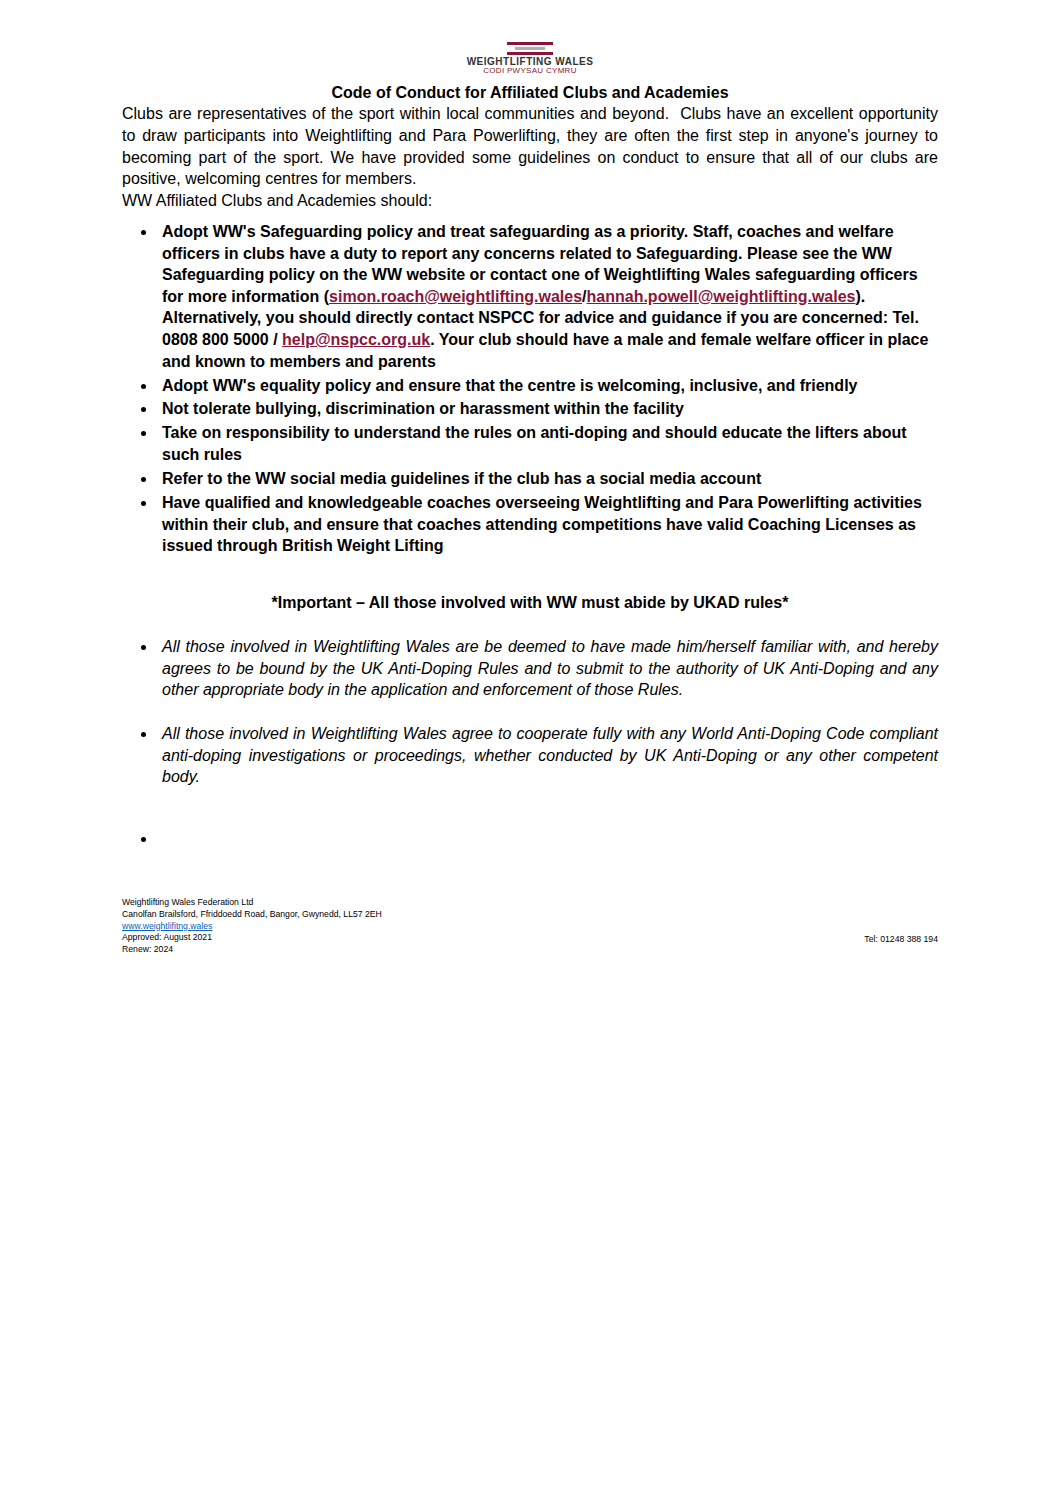WEIGHTLIFTING WALES
CODI PWYSAU CYMRU
Code of Conduct for Affiliated Clubs and Academies
Clubs are representatives of the sport within local communities and beyond. Clubs have an excellent opportunity to draw participants into Weightlifting and Para Powerlifting, they are often the first step in anyone's journey to becoming part of the sport. We have provided some guidelines on conduct to ensure that all of our clubs are positive, welcoming centres for members.
WW Affiliated Clubs and Academies should:
Adopt WW's Safeguarding policy and treat safeguarding as a priority. Staff, coaches and welfare officers in clubs have a duty to report any concerns related to Safeguarding. Please see the WW Safeguarding policy on the WW website or contact one of Weightlifting Wales safeguarding officers for more information (simon.roach@weightlifting.wales/hannah.powell@weightlifting.wales). Alternatively, you should directly contact NSPCC for advice and guidance if you are concerned: Tel. 0808 800 5000 / help@nspcc.org.uk. Your club should have a male and female welfare officer in place and known to members and parents
Adopt WW's equality policy and ensure that the centre is welcoming, inclusive, and friendly
Not tolerate bullying, discrimination or harassment within the facility
Take on responsibility to understand the rules on anti-doping and should educate the lifters about such rules
Refer to the WW social media guidelines if the club has a social media account
Have qualified and knowledgeable coaches overseeing Weightlifting and Para Powerlifting activities within their club, and ensure that coaches attending competitions have valid Coaching Licenses as issued through British Weight Lifting
*Important – All those involved with WW must abide by UKAD rules*
All those involved in Weightlifting Wales are be deemed to have made him/herself familiar with, and hereby agrees to be bound by the UK Anti-Doping Rules and to submit to the authority of UK Anti-Doping and any other appropriate body in the application and enforcement of those Rules.
All those involved in Weightlifting Wales agree to cooperate fully with any World Anti-Doping Code compliant anti-doping investigations or proceedings, whether conducted by UK Anti-Doping or any other competent body.
Weightlifting Wales Federation Ltd
Canolfan Brailsford, Ffriddoedd Road, Bangor, Gwynedd, LL57 2EH
www.weightlifitng.wales
Approved: August 2021
Renew: 2024 Tel: 01248 388 194